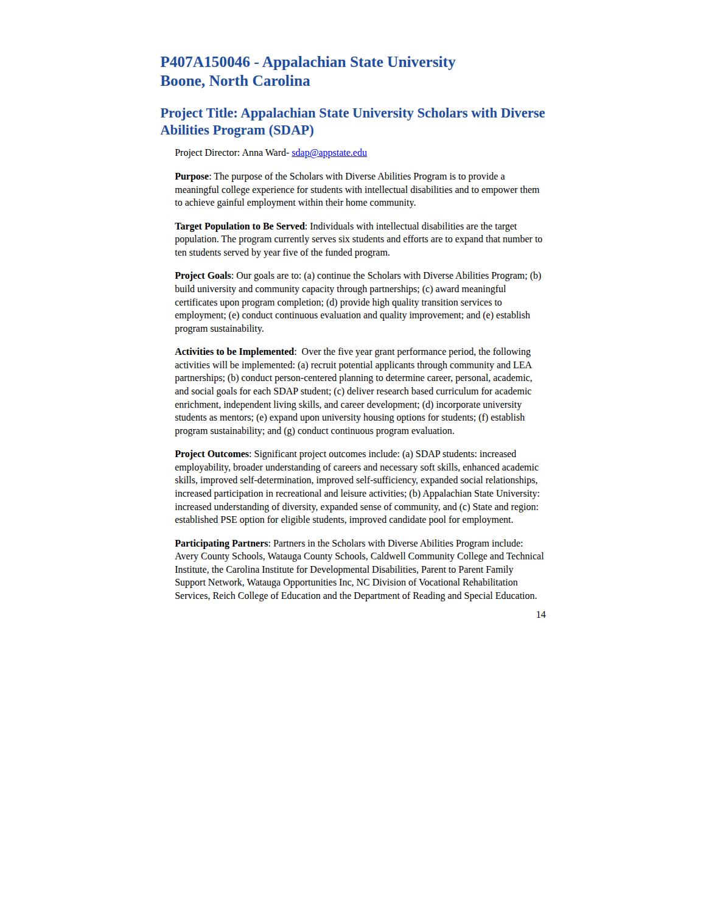P407A150046 - Appalachian State University
Boone, North Carolina
Project Title: Appalachian State University Scholars with Diverse Abilities Program (SDAP)
Project Director: Anna Ward- sdap@appstate.edu
Purpose: The purpose of the Scholars with Diverse Abilities Program is to provide a meaningful college experience for students with intellectual disabilities and to empower them to achieve gainful employment within their home community.
Target Population to Be Served: Individuals with intellectual disabilities are the target population. The program currently serves six students and efforts are to expand that number to ten students served by year five of the funded program.
Project Goals: Our goals are to: (a) continue the Scholars with Diverse Abilities Program; (b) build university and community capacity through partnerships; (c) award meaningful certificates upon program completion; (d) provide high quality transition services to employment; (e) conduct continuous evaluation and quality improvement; and (e) establish program sustainability.
Activities to be Implemented: Over the five year grant performance period, the following activities will be implemented: (a) recruit potential applicants through community and LEA partnerships; (b) conduct person-centered planning to determine career, personal, academic, and social goals for each SDAP student; (c) deliver research based curriculum for academic enrichment, independent living skills, and career development; (d) incorporate university students as mentors; (e) expand upon university housing options for students; (f) establish program sustainability; and (g) conduct continuous program evaluation.
Project Outcomes: Significant project outcomes include: (a) SDAP students: increased employability, broader understanding of careers and necessary soft skills, enhanced academic skills, improved self-determination, improved self-sufficiency, expanded social relationships, increased participation in recreational and leisure activities; (b) Appalachian State University: increased understanding of diversity, expanded sense of community, and (c) State and region: established PSE option for eligible students, improved candidate pool for employment.
Participating Partners: Partners in the Scholars with Diverse Abilities Program include: Avery County Schools, Watauga County Schools, Caldwell Community College and Technical Institute, the Carolina Institute for Developmental Disabilities, Parent to Parent Family Support Network, Watauga Opportunities Inc, NC Division of Vocational Rehabilitation Services, Reich College of Education and the Department of Reading and Special Education.
14